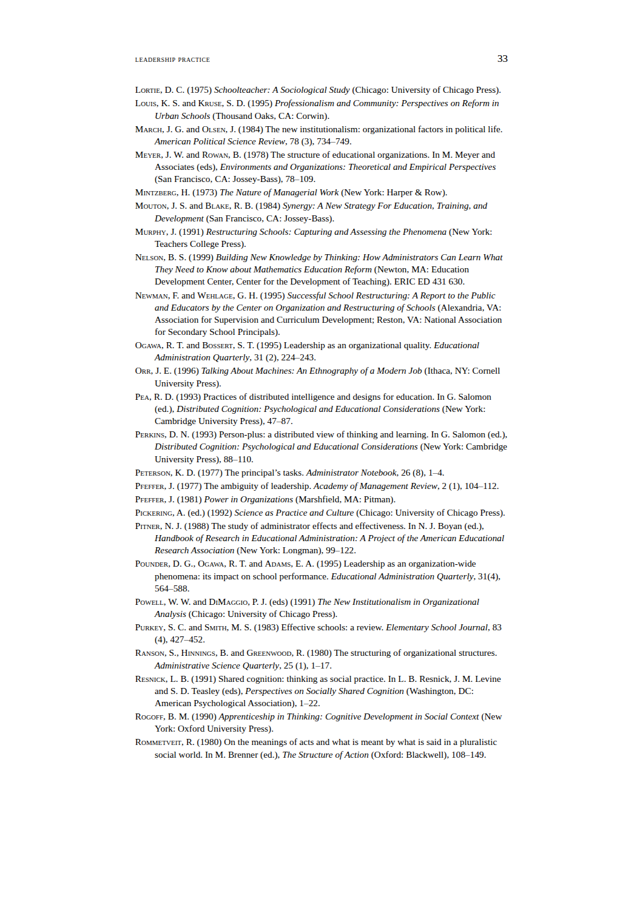leadership practice 33
Lortie, D. C. (1975) Schoolteacher: A Sociological Study (Chicago: University of Chicago Press).
Louis, K. S. and Kruse, S. D. (1995) Professionalism and Community: Perspectives on Reform in Urban Schools (Thousand Oaks, CA: Corwin).
March, J. G. and Olsen, J. (1984) The new institutionalism: organizational factors in political life. American Political Science Review, 78 (3), 734–749.
Meyer, J. W. and Rowan, B. (1978) The structure of educational organizations. In M. Meyer and Associates (eds), Environments and Organizations: Theoretical and Empirical Perspectives (San Francisco, CA: Jossey-Bass), 78–109.
Mintzberg, H. (1973) The Nature of Managerial Work (New York: Harper & Row).
Mouton, J. S. and Blake, R. B. (1984) Synergy: A New Strategy For Education, Training, and Development (San Francisco, CA: Jossey-Bass).
Murphy, J. (1991) Restructuring Schools: Capturing and Assessing the Phenomena (New York: Teachers College Press).
Nelson, B. S. (1999) Building New Knowledge by Thinking: How Administrators Can Learn What They Need to Know about Mathematics Education Reform (Newton, MA: Education Development Center, Center for the Development of Teaching). ERIC ED 431 630.
Newman, F. and Wehlage, G. H. (1995) Successful School Restructuring: A Report to the Public and Educators by the Center on Organization and Restructuring of Schools (Alexandria, VA: Association for Supervision and Curriculum Development; Reston, VA: National Association for Secondary School Principals).
Ogawa, R. T. and Bossert, S. T. (1995) Leadership as an organizational quality. Educational Administration Quarterly, 31 (2), 224–243.
Orr, J. E. (1996) Talking About Machines: An Ethnography of a Modern Job (Ithaca, NY: Cornell University Press).
Pea, R. D. (1993) Practices of distributed intelligence and designs for education. In G. Salomon (ed.), Distributed Cognition: Psychological and Educational Considerations (New York: Cambridge University Press), 47–87.
Perkins, D. N. (1993) Person-plus: a distributed view of thinking and learning. In G. Salomon (ed.), Distributed Cognition: Psychological and Educational Considerations (New York: Cambridge University Press), 88–110.
Peterson, K. D. (1977) The principal’s tasks. Administrator Notebook, 26 (8), 1–4.
Pfeffer, J. (1977) The ambiguity of leadership. Academy of Management Review, 2 (1), 104–112.
Pfeffer, J. (1981) Power in Organizations (Marshfield, MA: Pitman).
Pickering, A. (ed.) (1992) Science as Practice and Culture (Chicago: University of Chicago Press).
Pitner, N. J. (1988) The study of administrator effects and effectiveness. In N. J. Boyan (ed.), Handbook of Research in Educational Administration: A Project of the American Educational Research Association (New York: Longman), 99–122.
Pounder, D. G., Ogawa, R. T. and Adams, E. A. (1995) Leadership as an organization-wide phenomena: its impact on school performance. Educational Administration Quarterly, 31(4), 564–588.
Powell, W. W. and DiMaggio, P. J. (eds) (1991) The New Institutionalism in Organizational Analysis (Chicago: University of Chicago Press).
Purkey, S. C. and Smith, M. S. (1983) Effective schools: a review. Elementary School Journal, 83 (4), 427–452.
Ranson, S., Hinnings, B. and Greenwood, R. (1980) The structuring of organizational structures. Administrative Science Quarterly, 25 (1), 1–17.
Resnick, L. B. (1991) Shared cognition: thinking as social practice. In L. B. Resnick, J. M. Levine and S. D. Teasley (eds), Perspectives on Socially Shared Cognition (Washington, DC: American Psychological Association), 1–22.
Rogoff, B. M. (1990) Apprenticeship in Thinking: Cognitive Development in Social Context (New York: Oxford University Press).
Rommetveit, R. (1980) On the meanings of acts and what is meant by what is said in a pluralistic social world. In M. Brenner (ed.), The Structure of Action (Oxford: Blackwell), 108–149.